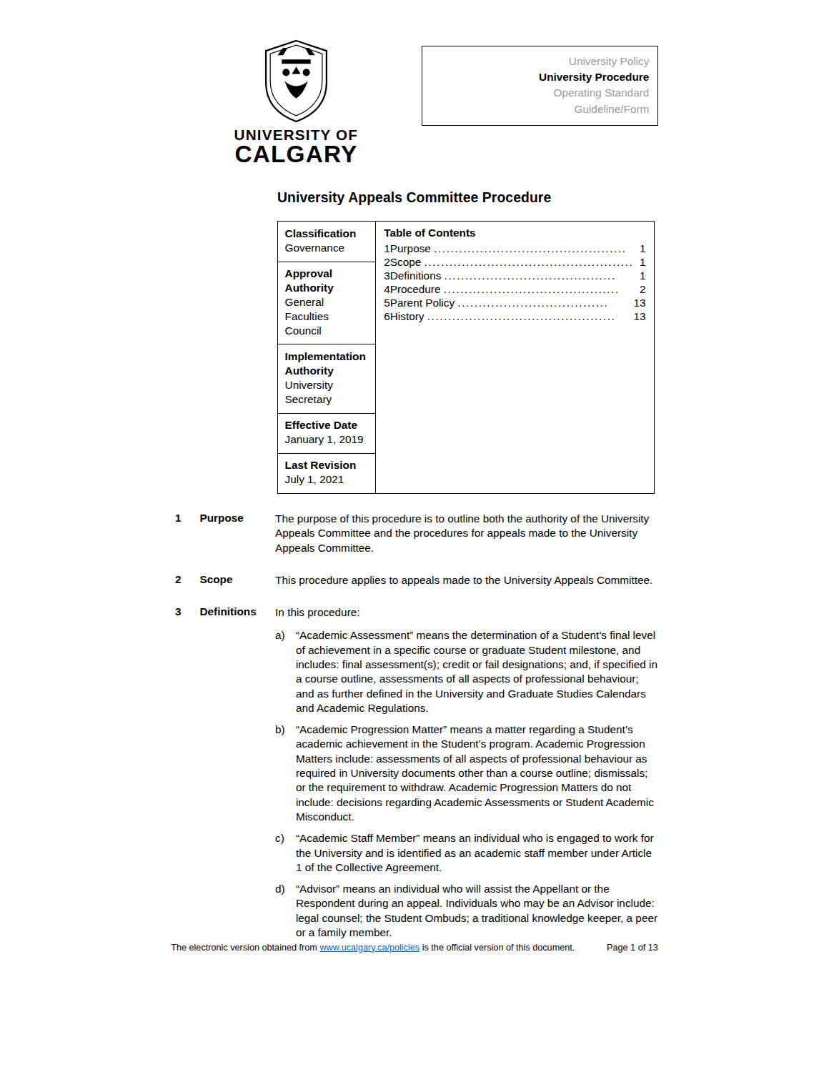UNIVERSITY OF
CALGARY
University Policy
University Procedure
Operating Standard
Guideline/Form
University Appeals Committee Procedure
Classification
Governance
Approval Authority
General Faculties Council
Implementation Authority
University Secretary
Effective Date
January 1, 2019
Last Revision
July 1, 2021
Table of Contents
| 1 | Purpose .............................................. | 1 |
| 2 | Scope .................................................. | 1 |
| 3 | Definitions ......................................... | 1 |
| 4 | Procedure .......................................... | 2 |
| 5 | Parent Policy .................................... | 13 |
| 6 | History ............................................. | 13 |
1
Purpose
The purpose of this procedure is to outline both the authority of the University Appeals Committee and the procedures for appeals made to the University Appeals Committee.
2
Scope
This procedure applies to appeals made to the University Appeals Committee.
3
Definitions
In this procedure:
a) “Academic Assessment” means the determination of a Student’s final level of achievement in a specific course or graduate Student milestone, and includes: final assessment(s); credit or fail designations; and, if specified in a course outline, assessments of all aspects of professional behaviour; and as further defined in the University and Graduate Studies Calendars and Academic Regulations.
b) “Academic Progression Matter” means a matter regarding a Student’s academic achievement in the Student’s program. Academic Progression Matters include: assessments of all aspects of professional behaviour as required in University documents other than a course outline; dismissals; or the requirement to withdraw. Academic Progression Matters do not include: decisions regarding Academic Assessments or Student Academic Misconduct.
c) “Academic Staff Member” means an individual who is engaged to work for the University and is identified as an academic staff member under Article 1 of the Collective Agreement.
d) “Advisor” means an individual who will assist the Appellant or the Respondent during an appeal. Individuals who may be an Advisor include: legal counsel; the Student Ombuds; a traditional knowledge keeper, a peer or a family member.
The electronic version obtained from www.ucalgary.ca/policies is the official version of this document.
Page 1 of 13